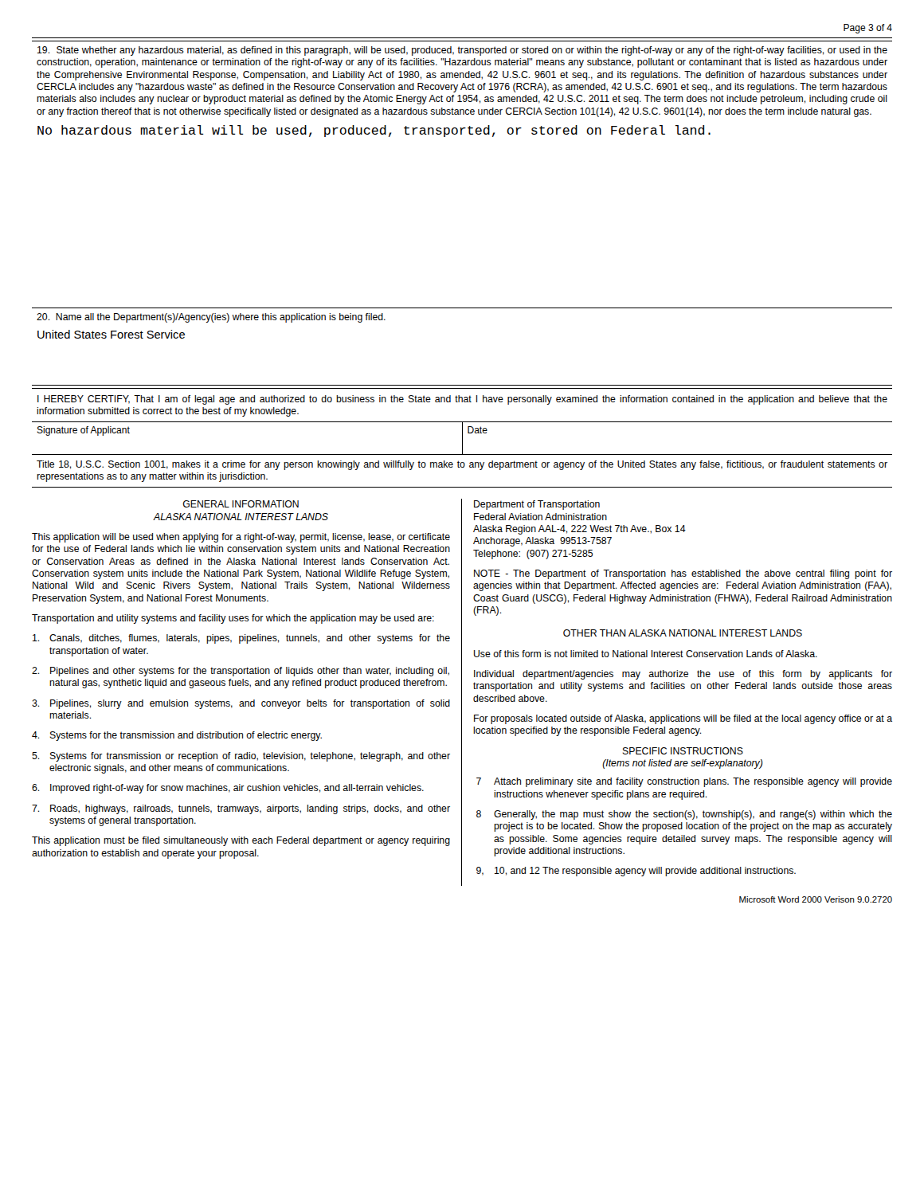Page 3 of 4
19. State whether any hazardous material, as defined in this paragraph, will be used, produced, transported or stored on or within the right-of-way or any of the right-of-way facilities, or used in the construction, operation, maintenance or termination of the right-of-way or any of its facilities. "Hazardous material" means any substance, pollutant or contaminant that is listed as hazardous under the Comprehensive Environmental Response, Compensation, and Liability Act of 1980, as amended, 42 U.S.C. 9601 et seq., and its regulations. The definition of hazardous substances under CERCLA includes any "hazardous waste" as defined in the Resource Conservation and Recovery Act of 1976 (RCRA), as amended, 42 U.S.C. 6901 et seq., and its regulations. The term hazardous materials also includes any nuclear or byproduct material as defined by the Atomic Energy Act of 1954, as amended, 42 U.S.C. 2011 et seq. The term does not include petroleum, including crude oil or any fraction thereof that is not otherwise specifically listed or designated as a hazardous substance under CERCIA Section 101(14), 42 U.S.C. 9601(14), nor does the term include natural gas.
No hazardous material will be used, produced, transported, or stored on Federal land.
20. Name all the Department(s)/Agency(ies) where this application is being filed.
United States Forest Service
I HEREBY CERTIFY, That I am of legal age and authorized to do business in the State and that I have personally examined the information contained in the application and believe that the information submitted is correct to the best of my knowledge.
| Signature of Applicant | Date |
Title 18, U.S.C. Section 1001, makes it a crime for any person knowingly and willfully to make to any department or agency of the United States any false, fictitious, or fraudulent statements or representations as to any matter within its jurisdiction.
GENERAL INFORMATION
ALASKA NATIONAL INTEREST LANDS
This application will be used when applying for a right-of-way, permit, license, lease, or certificate for the use of Federal lands which lie within conservation system units and National Recreation or Conservation Areas as defined in the Alaska National Interest lands Conservation Act. Conservation system units include the National Park System, National Wildlife Refuge System, National Wild and Scenic Rivers System, National Trails System, National Wilderness Preservation System, and National Forest Monuments.
Transportation and utility systems and facility uses for which the application may be used are:
1. Canals, ditches, flumes, laterals, pipes, pipelines, tunnels, and other systems for the transportation of water.
2. Pipelines and other systems for the transportation of liquids other than water, including oil, natural gas, synthetic liquid and gaseous fuels, and any refined product produced therefrom.
3. Pipelines, slurry and emulsion systems, and conveyor belts for transportation of solid materials.
4. Systems for the transmission and distribution of electric energy.
5. Systems for transmission or reception of radio, television, telephone, telegraph, and other electronic signals, and other means of communications.
6. Improved right-of-way for snow machines, air cushion vehicles, and all-terrain vehicles.
7. Roads, highways, railroads, tunnels, tramways, airports, landing strips, docks, and other systems of general transportation.
This application must be filed simultaneously with each Federal department or agency requiring authorization to establish and operate your proposal.
Department of Transportation
Federal Aviation Administration
Alaska Region AAL-4, 222 West 7th Ave., Box 14
Anchorage, Alaska 99513-7587
Telephone: (907) 271-5285
NOTE - The Department of Transportation has established the above central filing point for agencies within that Department. Affected agencies are: Federal Aviation Administration (FAA), Coast Guard (USCG), Federal Highway Administration (FHWA), Federal Railroad Administration (FRA).
OTHER THAN ALASKA NATIONAL INTEREST LANDS
Use of this form is not limited to National Interest Conservation Lands of Alaska.
Individual department/agencies may authorize the use of this form by applicants for transportation and utility systems and facilities on other Federal lands outside those areas described above.
For proposals located outside of Alaska, applications will be filed at the local agency office or at a location specified by the responsible Federal agency.
SPECIFIC INSTRUCTIONS
(Items not listed are self-explanatory)
7 Attach preliminary site and facility construction plans. The responsible agency will provide instructions whenever specific plans are required.
8 Generally, the map must show the section(s), township(s), and range(s) within which the project is to be located. Show the proposed location of the project on the map as accurately as possible. Some agencies require detailed survey maps. The responsible agency will provide additional instructions.
9, 10, and 12 The responsible agency will provide additional instructions.
Microsoft Word 2000 Verison 9.0.2720